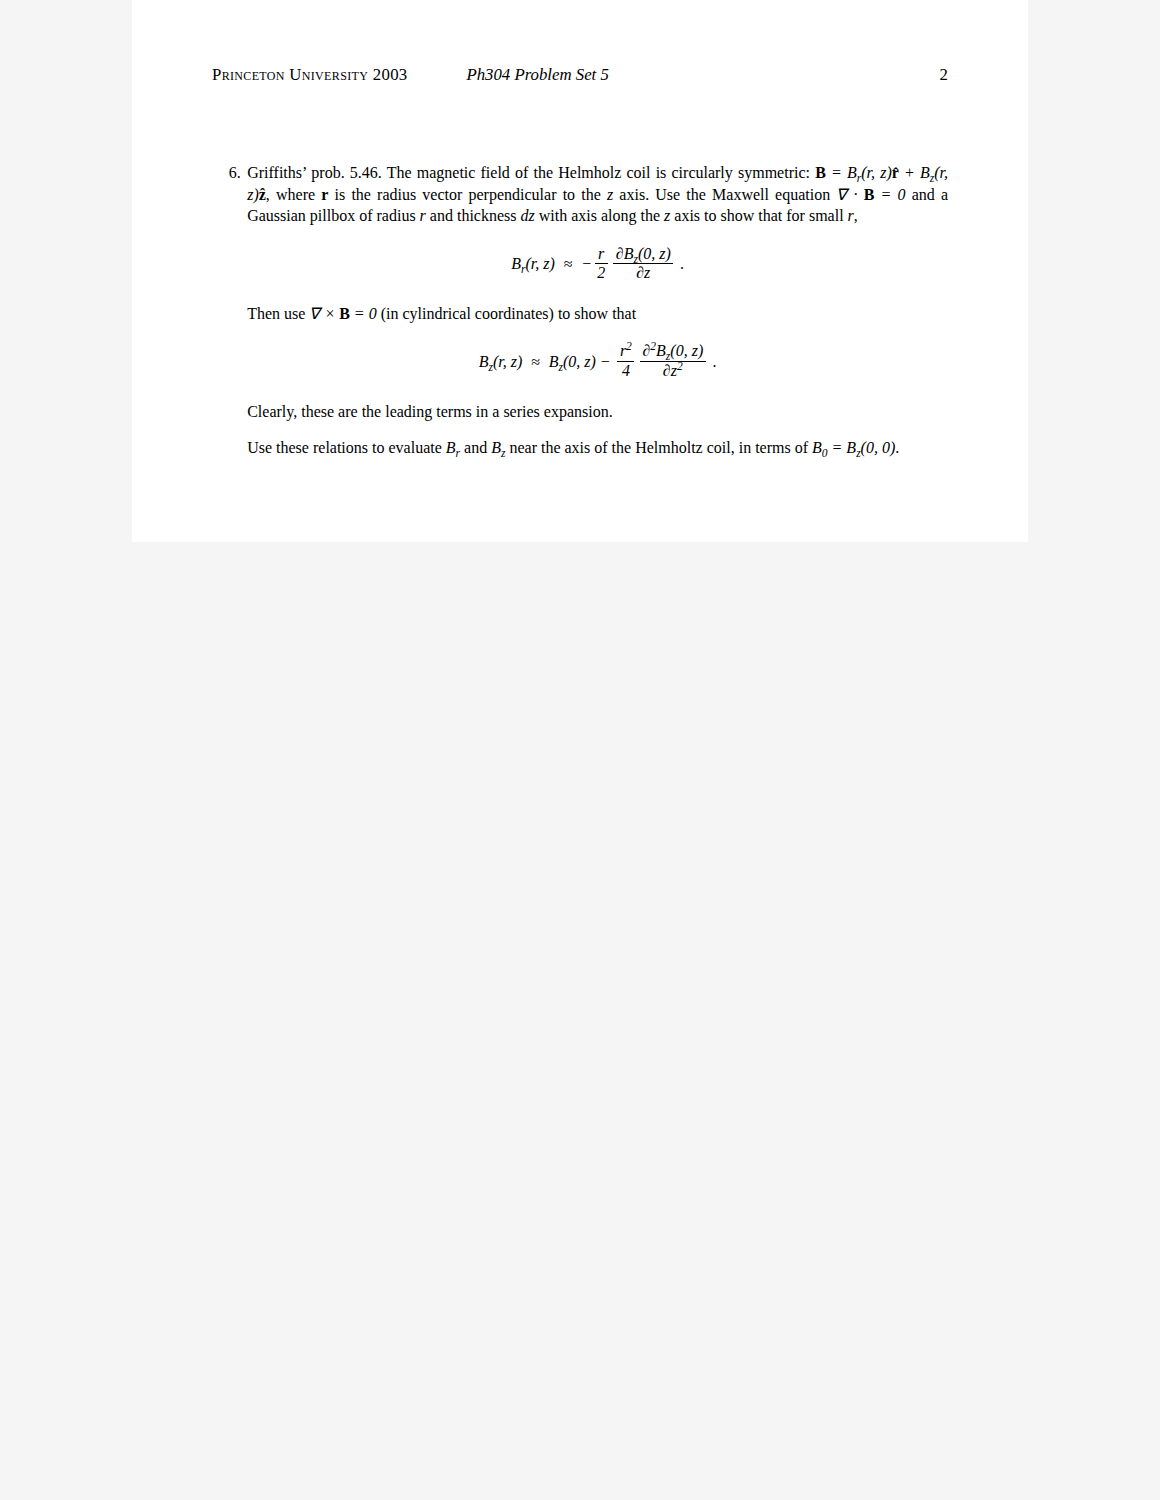Princeton University 2003 Ph304 Problem Set 5 2
6.
Griffiths’ prob. 5.46. The magnetic field of the Helmholz coil is circularly symmetric: B = Br(r, z)r̂ + Bz(r, z)ẑ, where r is the radius vector perpendicular to the z axis. Use the Maxwell equation ∇ · B = 0 and a Gaussian pillbox of radius r and thickness dz with axis along the z axis to show that for small r,
Br(r, z) ≈ −r 2∂Bz(0, z)∂z .
Then use ∇ × B = 0 (in cylindrical coordinates) to show that
Bz(r, z) ≈ Bz(0, z) − r24∂2Bz(0, z)∂z2 .
Clearly, these are the leading terms in a series expansion.
Use these relations to evaluate Br and Bz near the axis of the Helmholtz coil, in terms of B0 = Bz(0, 0).